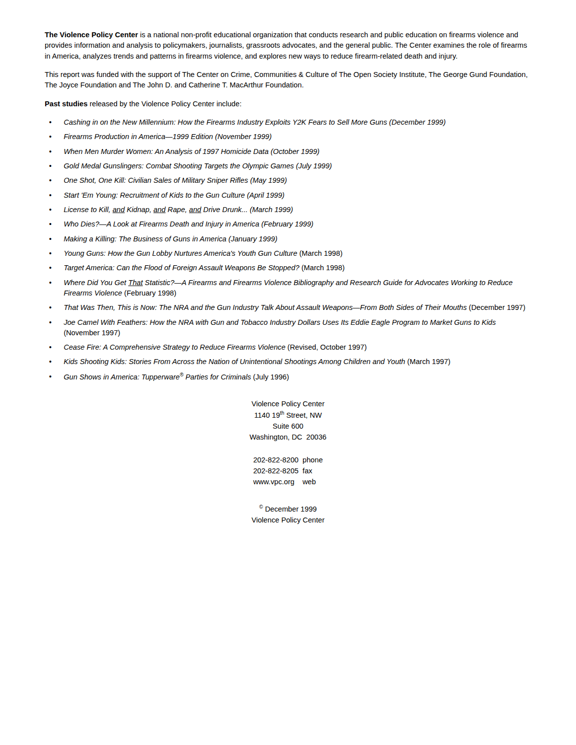The Violence Policy Center is a national non-profit educational organization that conducts research and public education on firearms violence and provides information and analysis to policymakers, journalists, grassroots advocates, and the general public. The Center examines the role of firearms in America, analyzes trends and patterns in firearms violence, and explores new ways to reduce firearm-related death and injury.
This report was funded with the support of The Center on Crime, Communities & Culture of The Open Society Institute, The George Gund Foundation, The Joyce Foundation and The John D. and Catherine T. MacArthur Foundation.
Past studies released by the Violence Policy Center include:
Cashing in on the New Millennium: How the Firearms Industry Exploits Y2K Fears to Sell More Guns (December 1999)
Firearms Production in America—1999 Edition (November 1999)
When Men Murder Women: An Analysis of 1997 Homicide Data (October 1999)
Gold Medal Gunslingers: Combat Shooting Targets the Olympic Games (July 1999)
One Shot, One Kill: Civilian Sales of Military Sniper Rifles (May 1999)
Start 'Em Young: Recruitment of Kids to the Gun Culture (April 1999)
License to Kill, and Kidnap, and Rape, and Drive Drunk... (March 1999)
Who Dies?—A Look at Firearms Death and Injury in America (February 1999)
Making a Killing: The Business of Guns in America (January 1999)
Young Guns: How the Gun Lobby Nurtures America's Youth Gun Culture (March 1998)
Target America: Can the Flood of Foreign Assault Weapons Be Stopped? (March 1998)
Where Did You Get That Statistic?—A Firearms and Firearms Violence Bibliography and Research Guide for Advocates Working to Reduce Firearms Violence (February 1998)
That Was Then, This is Now: The NRA and the Gun Industry Talk About Assault Weapons—From Both Sides of Their Mouths (December 1997)
Joe Camel With Feathers: How the NRA with Gun and Tobacco Industry Dollars Uses Its Eddie Eagle Program to Market Guns to Kids (November 1997)
Cease Fire: A Comprehensive Strategy to Reduce Firearms Violence (Revised, October 1997)
Kids Shooting Kids: Stories From Across the Nation of Unintentional Shootings Among Children and Youth (March 1997)
Gun Shows in America: Tupperware® Parties for Criminals (July 1996)
Violence Policy Center
1140 19th Street, NW
Suite 600
Washington, DC 20036
202-822-8200 phone
202-822-8205 fax
www.vpc.org web
© December 1999
Violence Policy Center